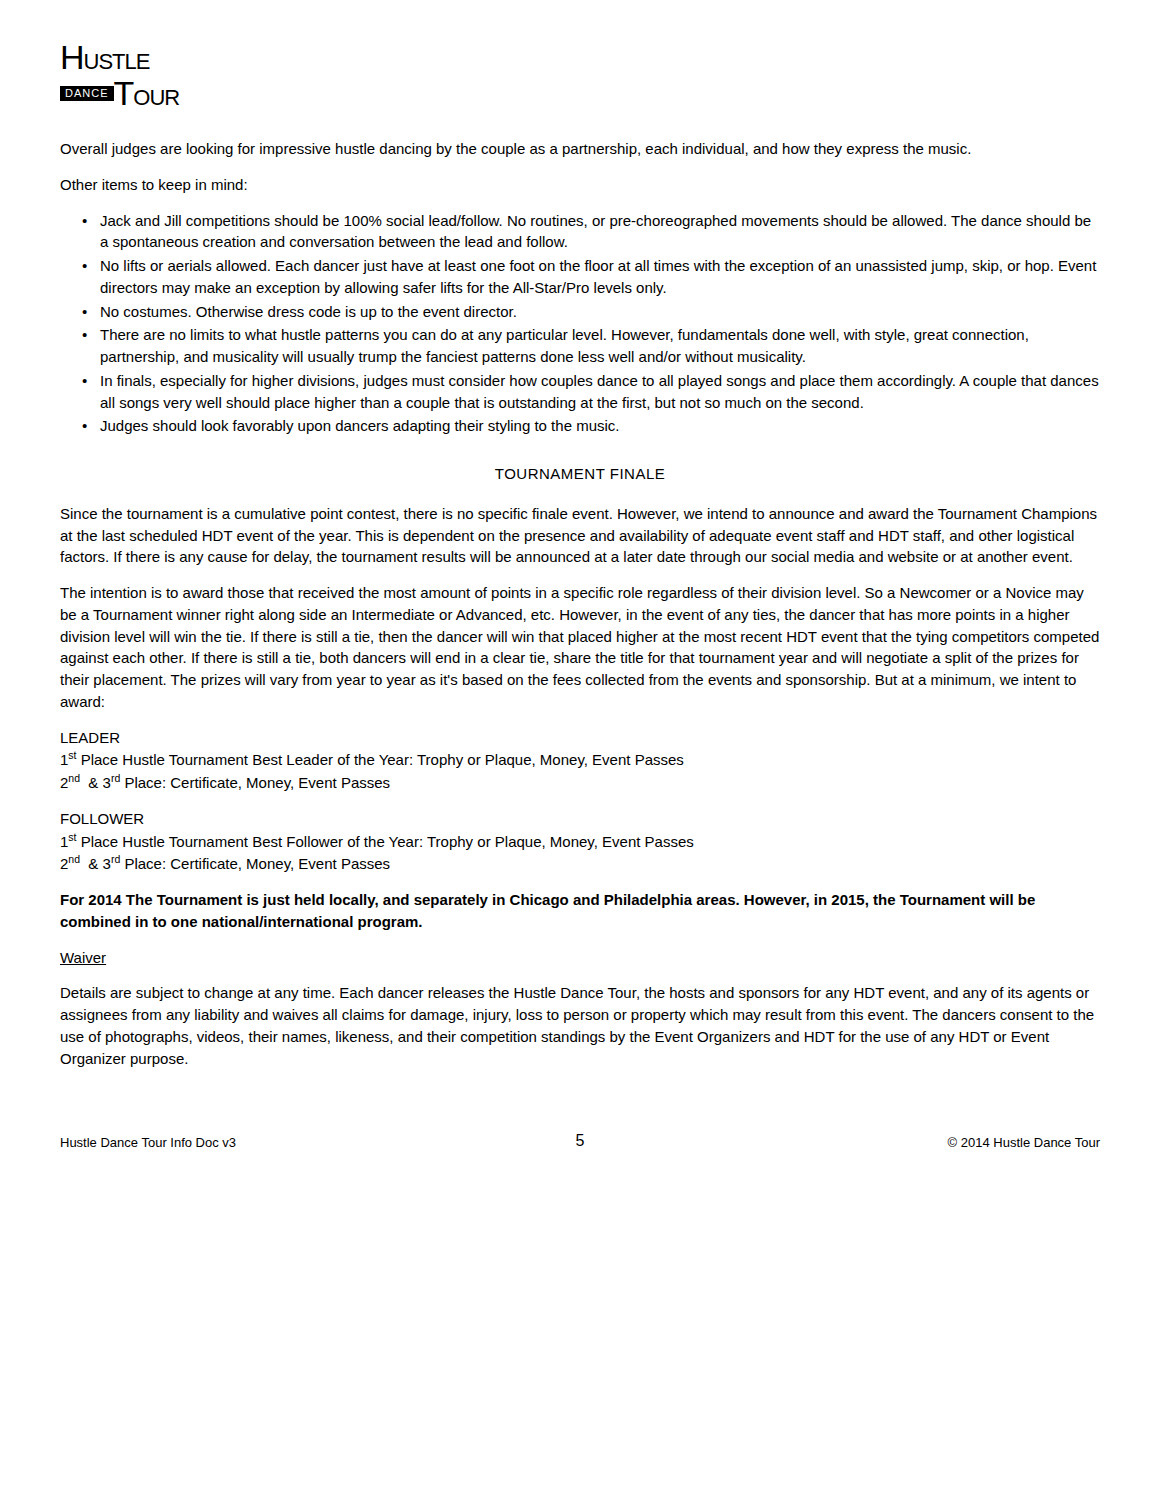HUSTLE
DANCE TOUR
Overall judges are looking for impressive hustle dancing by the couple as a partnership, each individual, and how they express the music.
Other items to keep in mind:
Jack and Jill competitions should be 100% social lead/follow. No routines, or pre-choreographed movements should be allowed. The dance should be a spontaneous creation and conversation between the lead and follow.
No lifts or aerials allowed. Each dancer just have at least one foot on the floor at all times with the exception of an unassisted jump, skip, or hop. Event directors may make an exception by allowing safer lifts for the All-Star/Pro levels only.
No costumes. Otherwise dress code is up to the event director.
There are no limits to what hustle patterns you can do at any particular level. However, fundamentals done well, with style, great connection, partnership, and musicality will usually trump the fanciest patterns done less well and/or without musicality.
In finals, especially for higher divisions, judges must consider how couples dance to all played songs and place them accordingly. A couple that dances all songs very well should place higher than a couple that is outstanding at the first, but not so much on the second.
Judges should look favorably upon dancers adapting their styling to the music.
TOURNAMENT FINALE
Since the tournament is a cumulative point contest, there is no specific finale event. However, we intend to announce and award the Tournament Champions at the last scheduled HDT event of the year. This is dependent on the presence and availability of adequate event staff and HDT staff, and other logistical factors. If there is any cause for delay, the tournament results will be announced at a later date through our social media and website or at another event.
The intention is to award those that received the most amount of points in a specific role regardless of their division level. So a Newcomer or a Novice may be a Tournament winner right along side an Intermediate or Advanced, etc. However, in the event of any ties, the dancer that has more points in a higher division level will win the tie. If there is still a tie, then the dancer will win that placed higher at the most recent HDT event that the tying competitors competed against each other. If there is still a tie, both dancers will end in a clear tie, share the title for that tournament year and will negotiate a split of the prizes for their placement. The prizes will vary from year to year as it's based on the fees collected from the events and sponsorship. But at a minimum, we intent to award:
LEADER
1st Place Hustle Tournament Best Leader of the Year: Trophy or Plaque, Money, Event Passes
2nd & 3rd Place: Certificate, Money, Event Passes
FOLLOWER
1st Place Hustle Tournament Best Follower of the Year: Trophy or Plaque, Money, Event Passes
2nd & 3rd Place: Certificate, Money, Event Passes
For 2014 The Tournament is just held locally, and separately in Chicago and Philadelphia areas. However, in 2015, the Tournament will be combined in to one national/international program.
Waiver
Details are subject to change at any time. Each dancer releases the Hustle Dance Tour, the hosts and sponsors for any HDT event, and any of its agents or assignees from any liability and waives all claims for damage, injury, loss to person or property which may result from this event. The dancers consent to the use of photographs, videos, their names, likeness, and their competition standings by the Event Organizers and HDT for the use of any HDT or Event Organizer purpose.
Hustle Dance Tour Info Doc v3
5
© 2014 Hustle Dance Tour